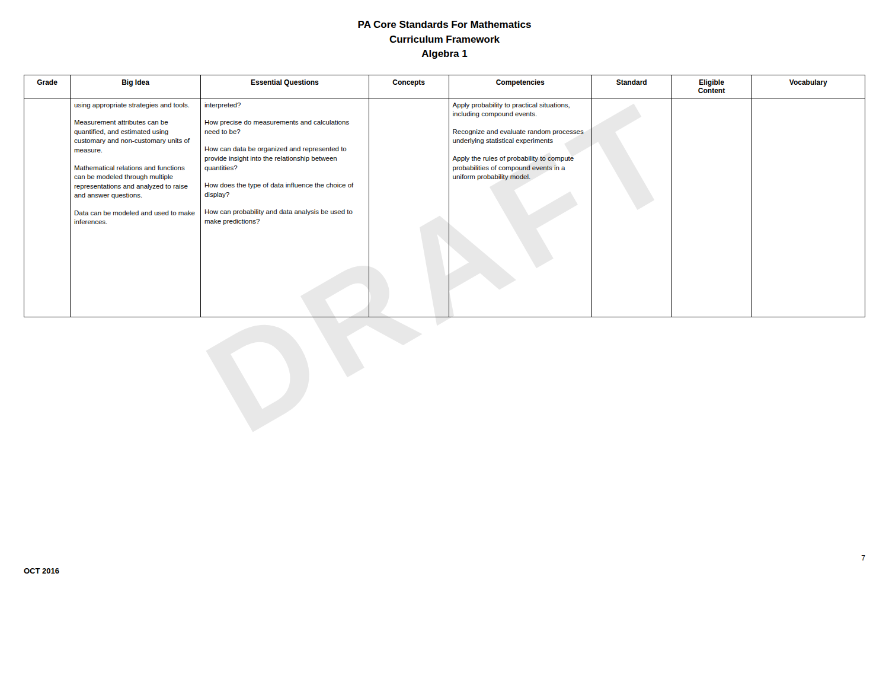DRAFT
PA Core Standards For Mathematics
Curriculum Framework
Algebra 1
| Grade | Big Idea | Essential Questions | Concepts | Competencies | Standard | Eligible Content | Vocabulary |
| --- | --- | --- | --- | --- | --- | --- | --- |
| | using appropriate strategies and tools. Measurement attributes can be quantified, and estimated using customary and non-customary units of measure. Mathematical relations and functions can be modeled through multiple representations and analyzed to raise and answer questions. Data can be modeled and used to make inferences. | interpreted? How precise do measurements and calculations need to be? How can data be organized and represented to provide insight into the relationship between quantities? How does the type of data influence the choice of display? How can probability and data analysis be used to make predictions? | | Apply probability to practical situations, including compound events. Recognize and evaluate random processes underlying statistical experiments Apply the rules of probability to compute probabilities of compound events in a uniform probability model. | | | |
7
OCT 2016